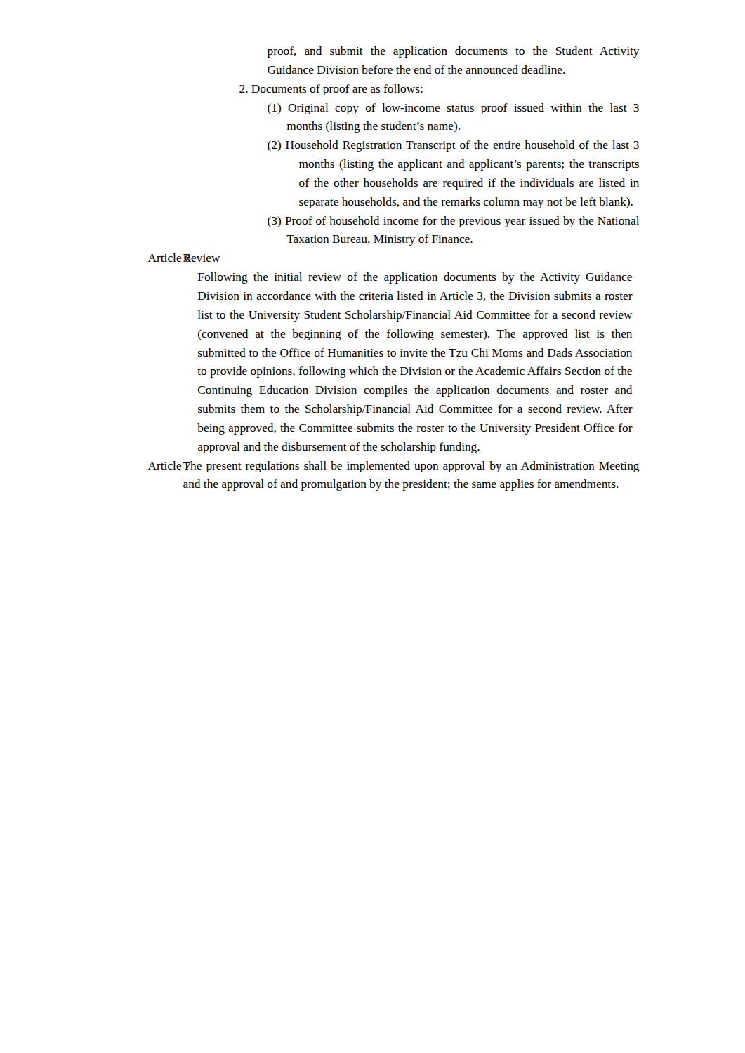proof, and submit the application documents to the Student Activity Guidance Division before the end of the announced deadline.
2. Documents of proof are as follows:
(1) Original copy of low-income status proof issued within the last 3 months (listing the student’s name).
(2) Household Registration Transcript of the entire household of the last 3 months (listing the applicant and applicant’s parents; the transcripts of the other households are required if the individuals are listed in separate households, and the remarks column may not be left blank).
(3) Proof of household income for the previous year issued by the National Taxation Bureau, Ministry of Finance.
Article 6
Review
Following the initial review of the application documents by the Activity Guidance Division in accordance with the criteria listed in Article 3, the Division submits a roster list to the University Student Scholarship/Financial Aid Committee for a second review (convened at the beginning of the following semester). The approved list is then submitted to the Office of Humanities to invite the Tzu Chi Moms and Dads Association to provide opinions, following which the Division or the Academic Affairs Section of the Continuing Education Division compiles the application documents and roster and submits them to the Scholarship/Financial Aid Committee for a second review. After being approved, the Committee submits the roster to the University President Office for approval and the disbursement of the scholarship funding.
Article 7
The present regulations shall be implemented upon approval by an Administration Meeting and the approval of and promulgation by the president; the same applies for amendments.